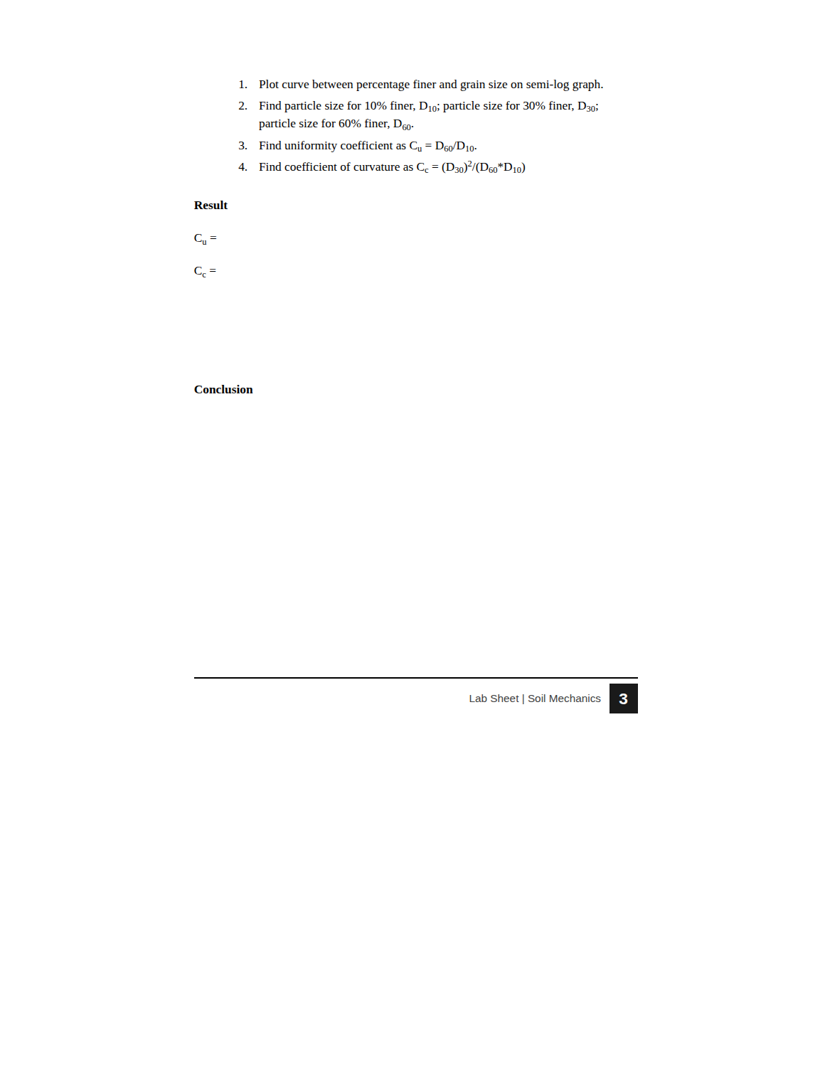Plot curve between percentage finer and grain size on semi-log graph.
Find particle size for 10% finer, D10; particle size for 30% finer, D30; particle size for 60% finer, D60.
Find uniformity coefficient as Cu = D60/D10.
Find coefficient of curvature as Cc = (D30)2/(D60*D10)
Result
Cu =
Cc =
Conclusion
Lab Sheet | Soil Mechanics
3